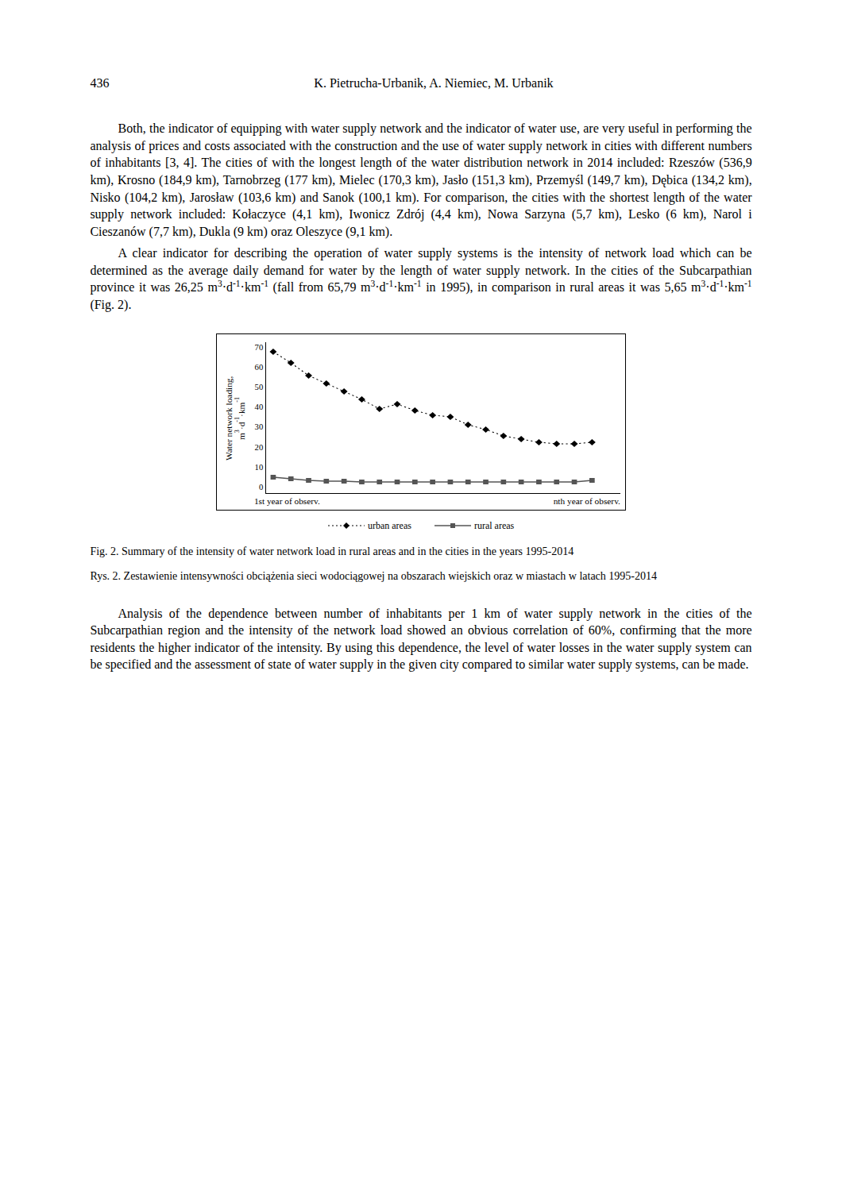436 K. Pietrucha-Urbanik, A. Niemiec, M. Urbanik
Both, the indicator of equipping with water supply network and the indicator of water use, are very useful in performing the analysis of prices and costs associated with the construction and the use of water supply network in cities with different numbers of inhabitants [3, 4]. The cities of with the longest length of the water distribution network in 2014 included: Rzeszów (536,9 km), Krosno (184,9 km), Tarnobrzeg (177 km), Mielec (170,3 km), Jasło (151,3 km), Przemyśl (149,7 km), Dębica (134,2 km), Nisko (104,2 km), Jarosław (103,6 km) and Sanok (100,1 km). For comparison, the cities with the shortest length of the water supply network included: Kołaczyce (4,1 km), Iwonicz Zdrój (4,4 km), Nowa Sarzyna (5,7 km), Lesko (6 km), Narol i Cieszanów (7,7 km), Dukla (9 km) oraz Oleszyce (9,1 km).
A clear indicator for describing the operation of water supply systems is the intensity of network load which can be determined as the average daily demand for water by the length of water supply network. In the cities of the Subcarpathian province it was 26,25 m3·d-1·km-1 (fall from 65,79 m3·d-1·km-1 in 1995), in comparison in rural areas it was 5,65 m3·d-1·km-1 (Fig. 2).
Water network loading,
m3·d-1·km-1
70 60 50 40 30 20 10 0
1st year of observ. nth year of observ.
urban areas rural areas
Fig. 2. Summary of the intensity of water network load in rural areas and in the cities in the years 1995-2014
Rys. 2. Zestawienie intensywności obciążenia sieci wodociągowej na obszarach wiejskich oraz w miastach w latach 1995-2014
Analysis of the dependence between number of inhabitants per 1 km of water supply network in the cities of the Subcarpathian region and the intensity of the network load showed an obvious correlation of 60%, confirming that the more residents the higher indicator of the intensity. By using this dependence, the level of water losses in the water supply system can be specified and the assessment of state of water supply in the given city compared to similar water supply systems, can be made.